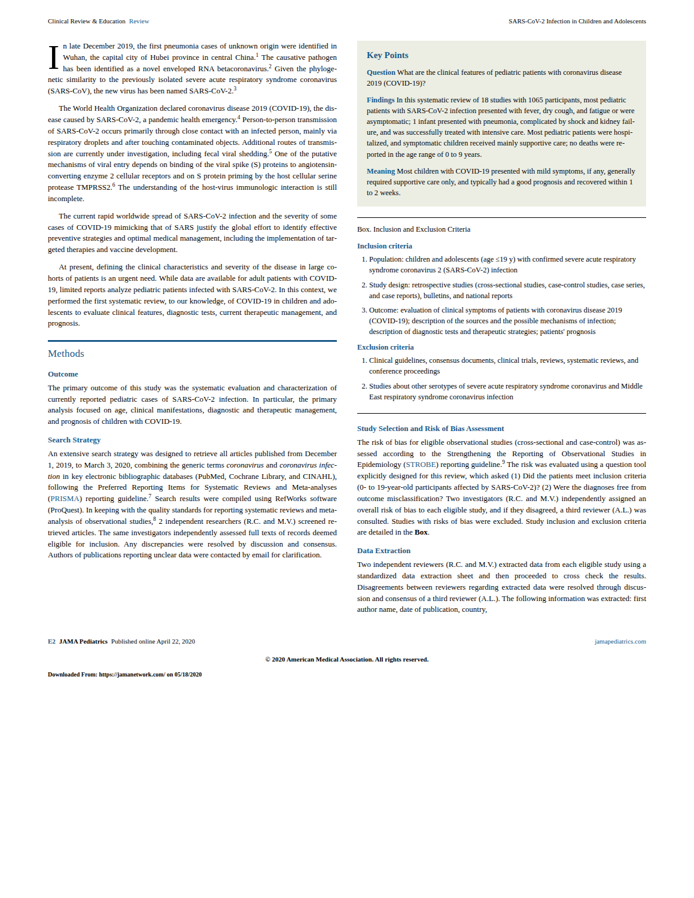Clinical Review & Education Review
SARS-CoV-2 Infection in Children and Adolescents
In late December 2019, the first pneumonia cases of unknown origin were identified in Wuhan, the capital city of Hubei province in central China.1 The causative pathogen has been identified as a novel enveloped RNA betacoronavirus.2 Given the phylogenetic similarity to the previously isolated severe acute respiratory syndrome coronavirus (SARS-CoV), the new virus has been named SARS-CoV-2.3
The World Health Organization declared coronavirus disease 2019 (COVID-19), the disease caused by SARS-CoV-2, a pandemic health emergency.4 Person-to-person transmission of SARS-CoV-2 occurs primarily through close contact with an infected person, mainly via respiratory droplets and after touching contaminated objects. Additional routes of transmission are currently under investigation, including fecal viral shedding.5 One of the putative mechanisms of viral entry depends on binding of the viral spike (S) proteins to angiotensin-converting enzyme 2 cellular receptors and on S protein priming by the host cellular serine protease TMPRSS2.6 The understanding of the host-virus immunologic interaction is still incomplete.
The current rapid worldwide spread of SARS-CoV-2 infection and the severity of some cases of COVID-19 mimicking that of SARS justify the global effort to identify effective preventive strategies and optimal medical management, including the implementation of targeted therapies and vaccine development.
At present, defining the clinical characteristics and severity of the disease in large cohorts of patients is an urgent need. While data are available for adult patients with COVID-19, limited reports analyze pediatric patients infected with SARS-CoV-2. In this context, we performed the first systematic review, to our knowledge, of COVID-19 in children and adolescents to evaluate clinical features, diagnostic tests, current therapeutic management, and prognosis.
Methods
Outcome
The primary outcome of this study was the systematic evaluation and characterization of currently reported pediatric cases of SARS-CoV-2 infection. In particular, the primary analysis focused on age, clinical manifestations, diagnostic and therapeutic management, and prognosis of children with COVID-19.
Search Strategy
An extensive search strategy was designed to retrieve all articles published from December 1, 2019, to March 3, 2020, combining the generic terms coronavirus and coronavirus infection in key electronic bibliographic databases (PubMed, Cochrane Library, and CINAHL), following the Preferred Reporting Items for Systematic Reviews and Meta-analyses (PRISMA) reporting guideline.7 Search results were compiled using RefWorks software (ProQuest). In keeping with the quality standards for reporting systematic reviews and meta-analysis of observational studies,8 2 independent researchers (R.C. and M.V.) screened retrieved articles. The same investigators independently assessed full texts of records deemed eligible for inclusion. Any discrepancies were resolved by discussion and consensus. Authors of publications reporting unclear data were contacted by email for clarification.
Key Points
Question What are the clinical features of pediatric patients with coronavirus disease 2019 (COVID-19)?
Findings In this systematic review of 18 studies with 1065 participants, most pediatric patients with SARS-CoV-2 infection presented with fever, dry cough, and fatigue or were asymptomatic; 1 infant presented with pneumonia, complicated by shock and kidney failure, and was successfully treated with intensive care. Most pediatric patients were hospitalized, and symptomatic children received mainly supportive care; no deaths were reported in the age range of 0 to 9 years.
Meaning Most children with COVID-19 presented with mild symptoms, if any, generally required supportive care only, and typically had a good prognosis and recovered within 1 to 2 weeks.
Box. Inclusion and Exclusion Criteria
Inclusion criteria
Population: children and adolescents (age ≤19 y) with confirmed severe acute respiratory syndrome coronavirus 2 (SARS-CoV-2) infection
Study design: retrospective studies (cross-sectional studies, case-control studies, case series, and case reports), bulletins, and national reports
Outcome: evaluation of clinical symptoms of patients with coronavirus disease 2019 (COVID-19); description of the sources and the possible mechanisms of infection; description of diagnostic tests and therapeutic strategies; patients' prognosis
Exclusion criteria
Clinical guidelines, consensus documents, clinical trials, reviews, systematic reviews, and conference proceedings
Studies about other serotypes of severe acute respiratory syndrome coronavirus and Middle East respiratory syndrome coronavirus infection
Study Selection and Risk of Bias Assessment
The risk of bias for eligible observational studies (cross-sectional and case-control) was assessed according to the Strengthening the Reporting of Observational Studies in Epidemiology (STROBE) reporting guideline.9 The risk was evaluated using a question tool explicitly designed for this review, which asked (1) Did the patients meet inclusion criteria (0- to 19-year-old participants affected by SARS-CoV-2)? (2) Were the diagnoses free from outcome misclassification? Two investigators (R.C. and M.V.) independently assigned an overall risk of bias to each eligible study, and if they disagreed, a third reviewer (A.L.) was consulted. Studies with risks of bias were excluded. Study inclusion and exclusion criteria are detailed in the Box.
Data Extraction
Two independent reviewers (R.C. and M.V.) extracted data from each eligible study using a standardized data extraction sheet and then proceeded to cross check the results. Disagreements between reviewers regarding extracted data were resolved through discussion and consensus of a third reviewer (A.L.). The following information was extracted: first author name, date of publication, country,
E2 JAMA Pediatrics Published online April 22, 2020
jamapediatrics.com
© 2020 American Medical Association. All rights reserved.
Downloaded From: https://jamanetwork.com/ on 05/18/2020